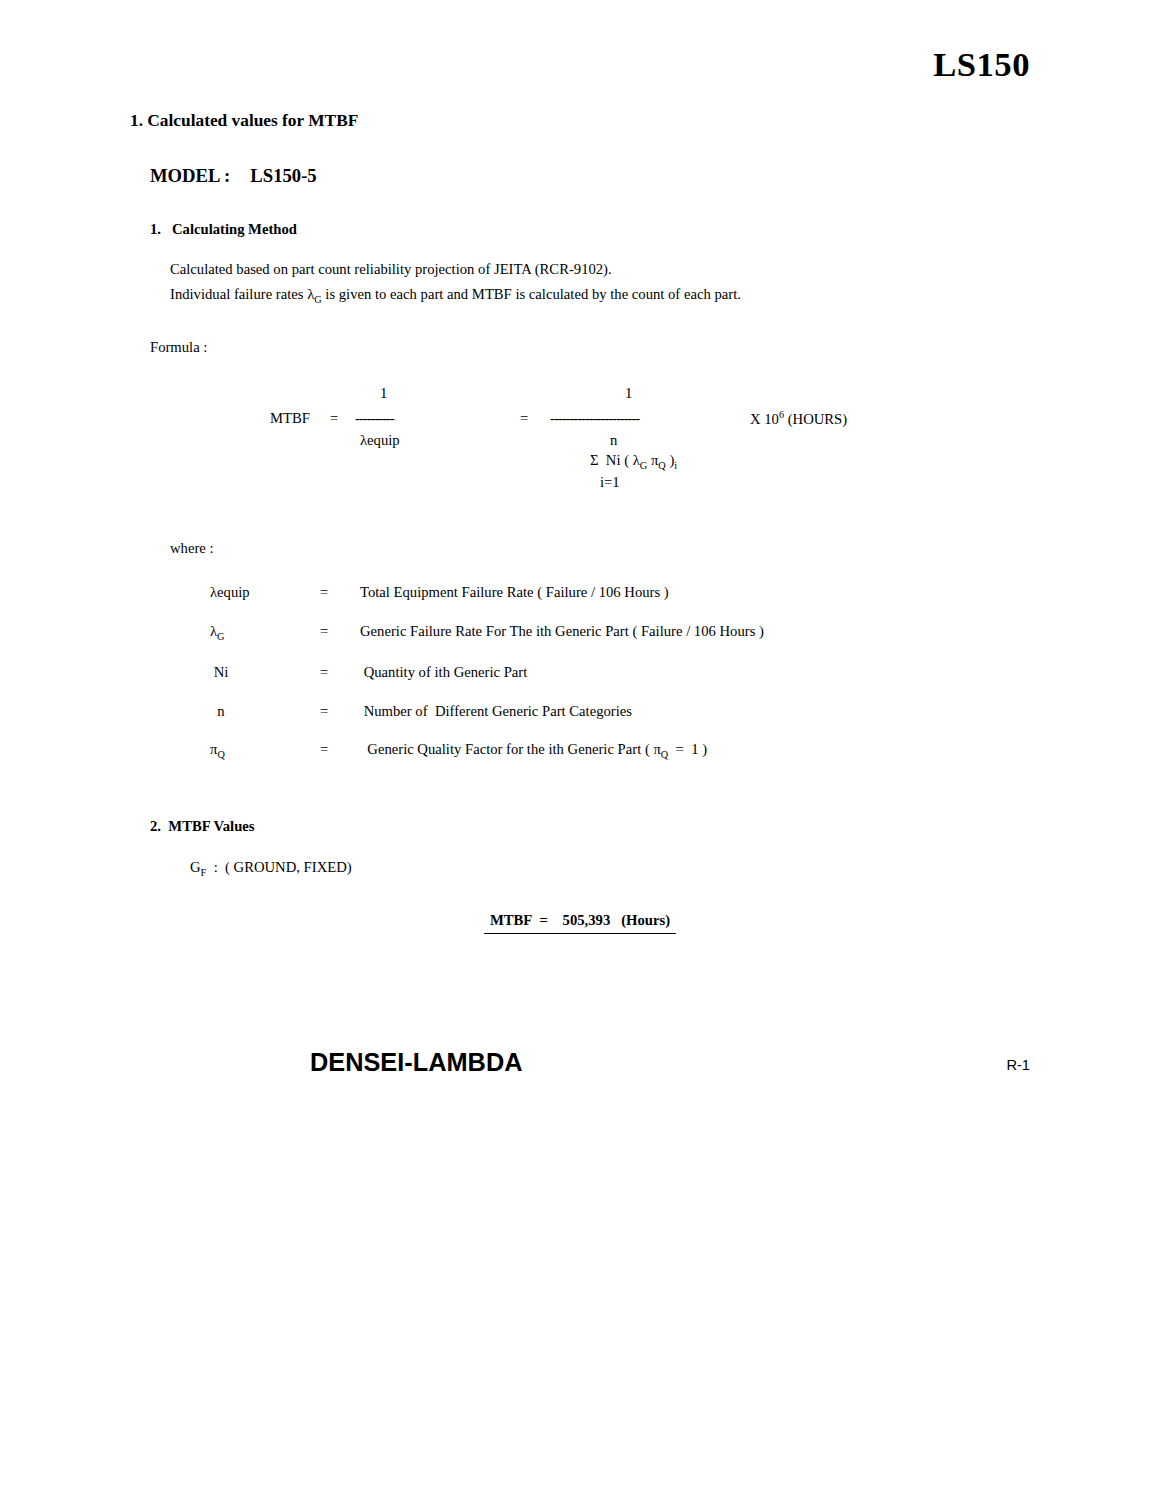LS150
1. Calculated values for MTBF
MODEL : LS150-5
1. Calculating Method
Calculated based on part count reliability projection of JEITA (RCR-9102).
Individual failure rates λG is given to each part and MTBF is calculated by the count of each part.
Formula :
MTBF = 1 ---------- λequip = 1 ----------------------- n Σ Ni ( λG πQ )i i=1 X 106 (HOURS)
where :
| λ equip | = | Total Equipment Failure Rate ( Failure / 106 Hours ) |
| λ G | = | Generic Failure Rate For The ith Generic Part ( Failure / 106 Hours ) |
| Ni | = | Quantity of ith Generic Part |
| n | = | Number of Different Generic Part Categories |
| π Q | = | Generic Quality Factor for the ith Generic Part ( π Q = 1 ) |
2. MTBF Values
GF : ( GROUND, FIXED)
MTBF = 505,393 (Hours)
DENSEI-LAMBDA R-1